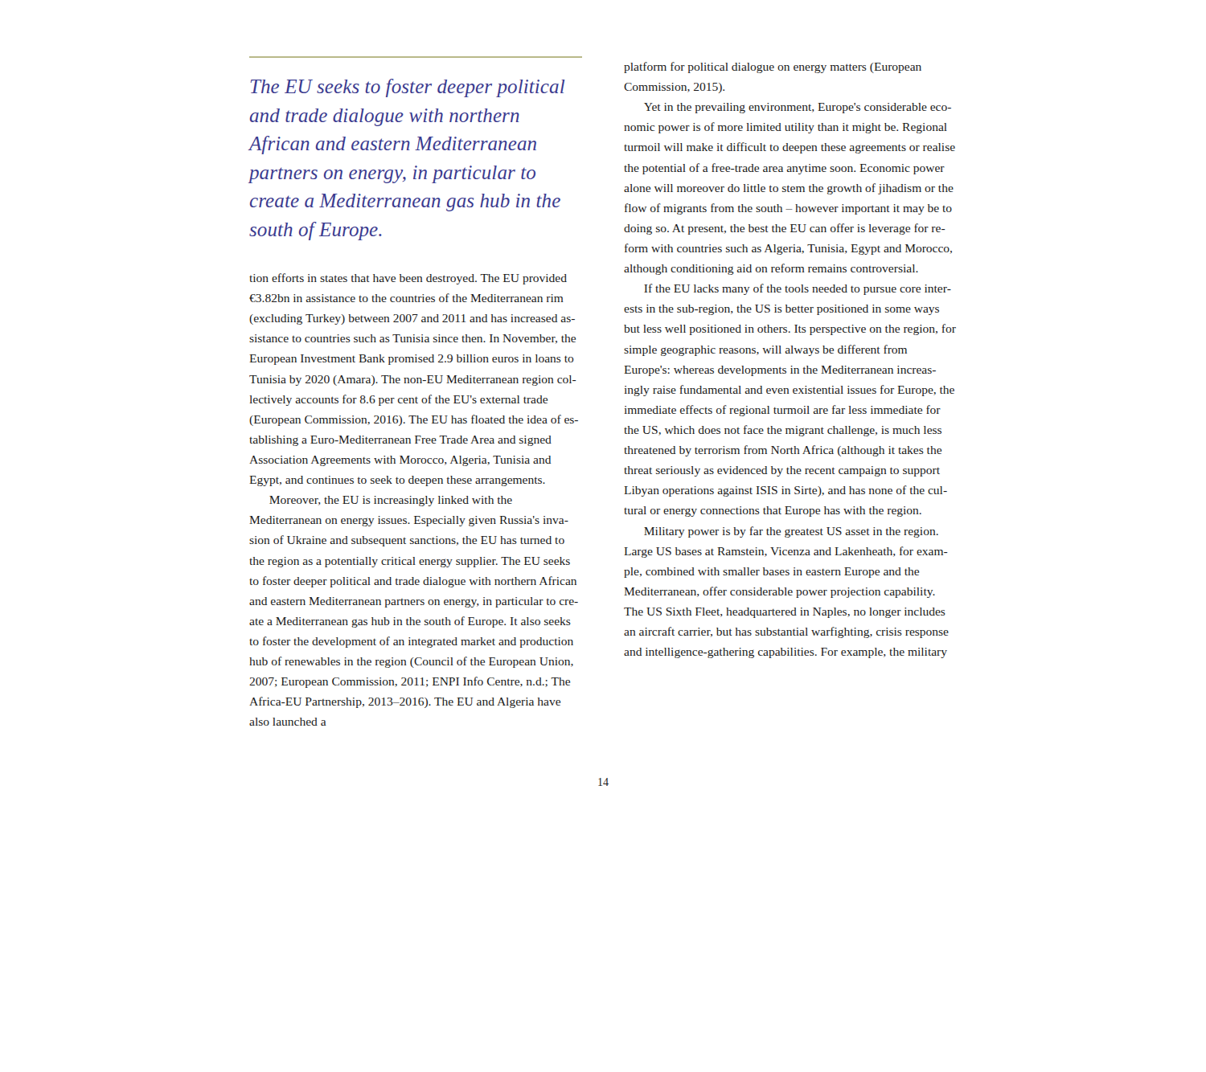The EU seeks to foster deeper political and trade dialogue with northern African and eastern Mediterranean partners on energy, in particular to create a Mediterranean gas hub in the south of Europe.
tion efforts in states that have been destroyed. The EU provided €3.82bn in assistance to the countries of the Mediterranean rim (excluding Turkey) between 2007 and 2011 and has increased assistance to countries such as Tunisia since then. In November, the European Investment Bank promised 2.9 billion euros in loans to Tunisia by 2020 (Amara). The non-EU Mediterranean region collectively accounts for 8.6 per cent of the EU's external trade (European Commission, 2016). The EU has floated the idea of establishing a Euro-Mediterranean Free Trade Area and signed Association Agreements with Morocco, Algeria, Tunisia and Egypt, and continues to seek to deepen these arrangements.
Moreover, the EU is increasingly linked with the Mediterranean on energy issues. Especially given Russia's invasion of Ukraine and subsequent sanctions, the EU has turned to the region as a potentially critical energy supplier. The EU seeks to foster deeper political and trade dialogue with northern African and eastern Mediterranean partners on energy, in particular to create a Mediterranean gas hub in the south of Europe. It also seeks to foster the development of an integrated market and production hub of renewables in the region (Council of the European Union, 2007; European Commission, 2011; ENPI Info Centre, n.d.; The Africa-EU Partnership, 2013–2016). The EU and Algeria have also launched a
platform for political dialogue on energy matters (European Commission, 2015).
Yet in the prevailing environment, Europe's considerable economic power is of more limited utility than it might be. Regional turmoil will make it difficult to deepen these agreements or realise the potential of a free-trade area anytime soon. Economic power alone will moreover do little to stem the growth of jihadism or the flow of migrants from the south – however important it may be to doing so. At present, the best the EU can offer is leverage for reform with countries such as Algeria, Tunisia, Egypt and Morocco, although conditioning aid on reform remains controversial.
If the EU lacks many of the tools needed to pursue core interests in the sub-region, the US is better positioned in some ways but less well positioned in others. Its perspective on the region, for simple geographic reasons, will always be different from Europe's: whereas developments in the Mediterranean increasingly raise fundamental and even existential issues for Europe, the immediate effects of regional turmoil are far less immediate for the US, which does not face the migrant challenge, is much less threatened by terrorism from North Africa (although it takes the threat seriously as evidenced by the recent campaign to support Libyan operations against ISIS in Sirte), and has none of the cultural or energy connections that Europe has with the region.
Military power is by far the greatest US asset in the region. Large US bases at Ramstein, Vicenza and Lakenheath, for example, combined with smaller bases in eastern Europe and the Mediterranean, offer considerable power projection capability. The US Sixth Fleet, headquartered in Naples, no longer includes an aircraft carrier, but has substantial warfighting, crisis response and intelligence-gathering capabilities. For example, the military
14